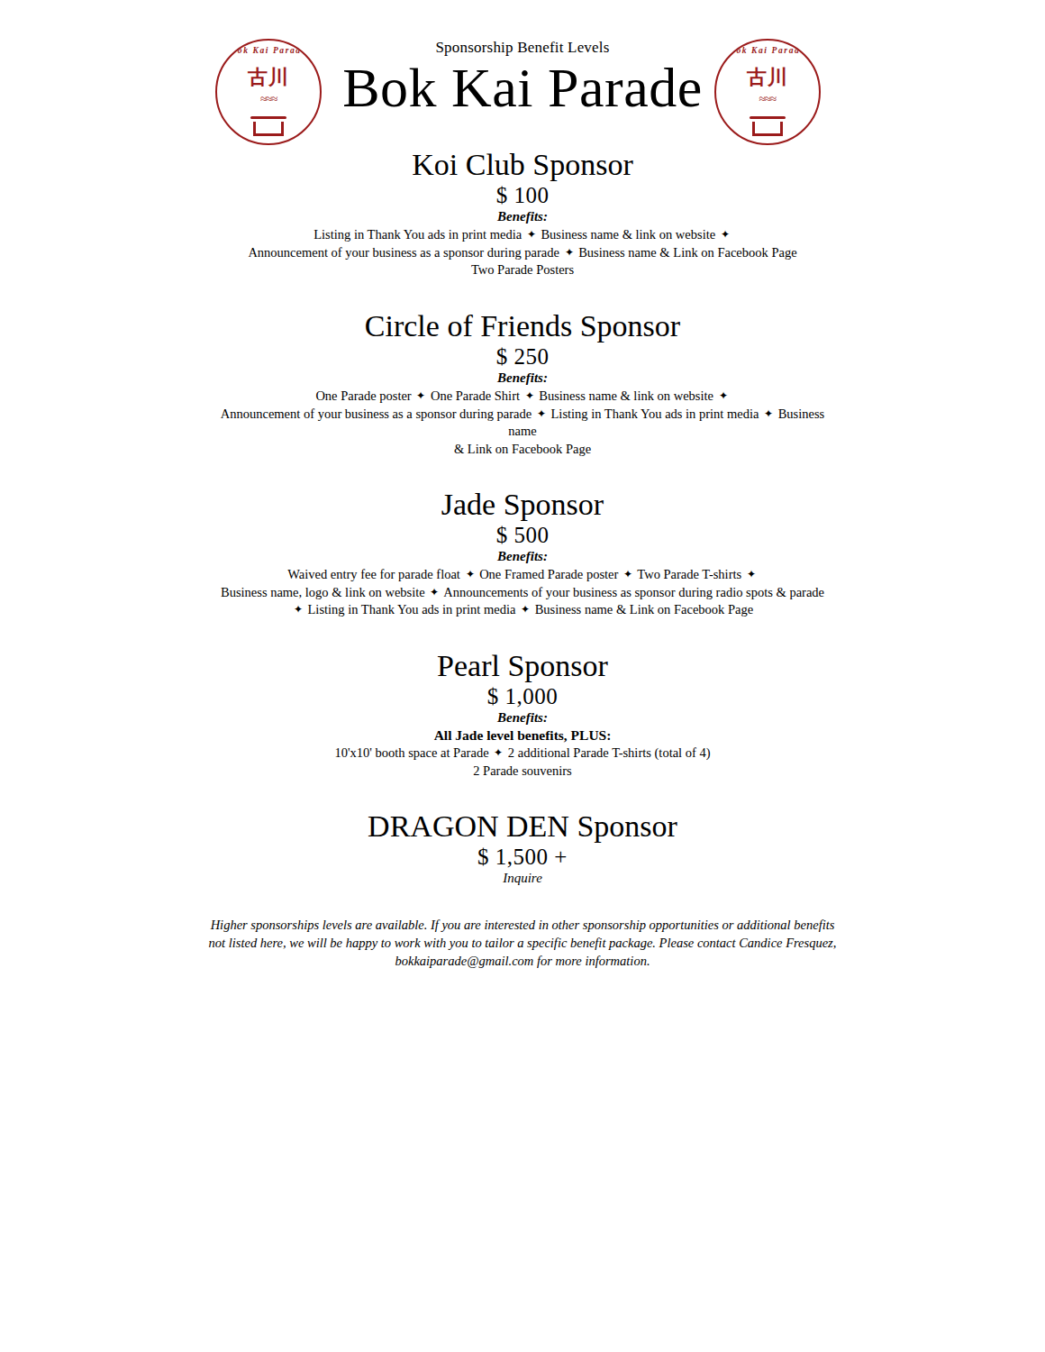Bok Kai Parade
古川
≈≈≈
Sponsorship Benefit Levels
Bok Kai Parade
Bok Kai Parade
古川
≈≈≈
Koi Club Sponsor
$ 100
Benefits:
Listing in Thank You ads in print media ✦ Business name & link on website ✦
Announcement of your business as a sponsor during parade ✦ Business name & Link on Facebook Page
Two Parade Posters
Circle of Friends Sponsor
$ 250
Benefits:
One Parade poster ✦ One Parade Shirt ✦ Business name & link on website ✦
Announcement of your business as a sponsor during parade ✦ Listing in Thank You ads in print media ✦ Business name
& Link on Facebook Page
Jade Sponsor
$ 500
Benefits:
Waived entry fee for parade float ✦ One Framed Parade poster ✦ Two Parade T-shirts ✦
Business name, logo & link on website ✦ Announcements of your business as sponsor during radio spots & parade
✦ Listing in Thank You ads in print media ✦ Business name & Link on Facebook Page
Pearl Sponsor
$ 1,000
Benefits:
All Jade level benefits, PLUS:
10'x10' booth space at Parade ✦ 2 additional Parade T-shirts (total of 4)
2 Parade souvenirs
DRAGON DEN Sponsor
$ 1,500 +
Inquire
Higher sponsorships levels are available. If you are interested in other sponsorship opportunities or additional benefits not listed here, we will be happy to work with you to tailor a specific benefit package. Please contact Candice Fresquez, bokkaiparade@gmail.com for more information.